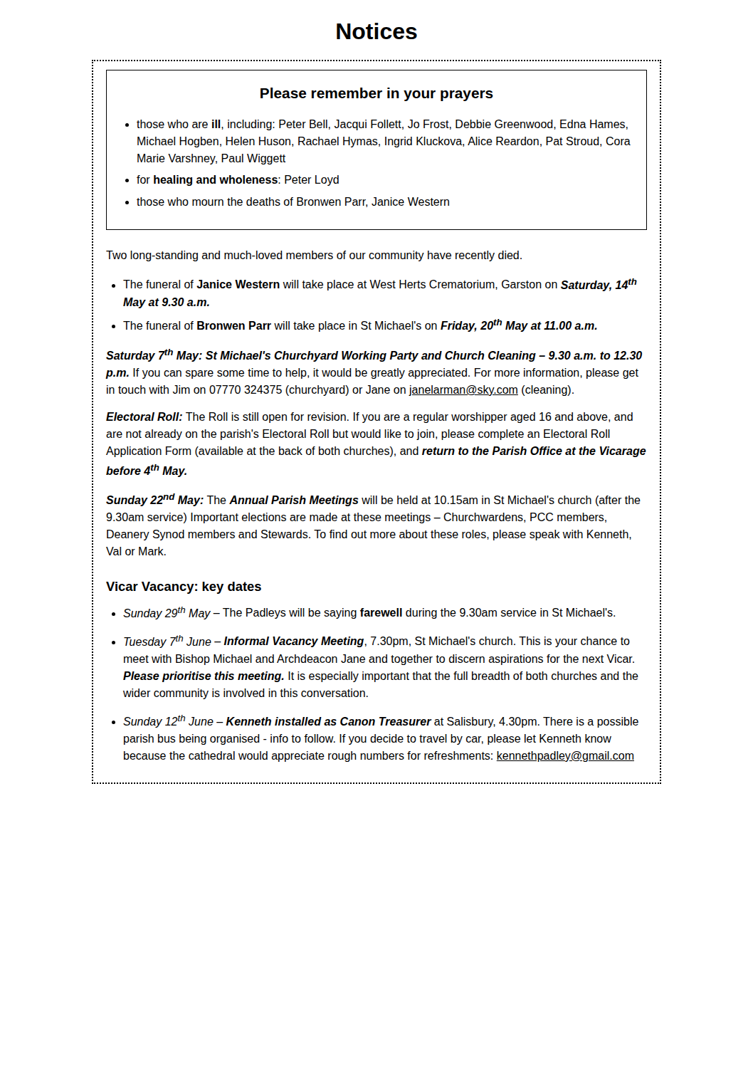Notices
Please remember in your prayers
those who are ill, including: Peter Bell, Jacqui Follett, Jo Frost, Debbie Greenwood, Edna Hames, Michael Hogben, Helen Huson, Rachael Hymas, Ingrid Kluckova, Alice Reardon, Pat Stroud, Cora Marie Varshney, Paul Wiggett
for healing and wholeness: Peter Loyd
those who mourn the deaths of Bronwen Parr, Janice Western
Two long-standing and much-loved members of our community have recently died.
The funeral of Janice Western will take place at West Herts Crematorium, Garston on Saturday, 14th May at 9.30 a.m.
The funeral of Bronwen Parr will take place in St Michael's on Friday, 20th May at 11.00 a.m.
Saturday 7th May: St Michael's Churchyard Working Party and Church Cleaning – 9.30 a.m. to 12.30 p.m. If you can spare some time to help, it would be greatly appreciated. For more information, please get in touch with Jim on 07770 324375 (churchyard) or Jane on janelarman@sky.com (cleaning).
Electoral Roll: The Roll is still open for revision. If you are a regular worshipper aged 16 and above, and are not already on the parish's Electoral Roll but would like to join, please complete an Electoral Roll Application Form (available at the back of both churches), and return to the Parish Office at the Vicarage before 4th May.
Sunday 22nd May: The Annual Parish Meetings will be held at 10.15am in St Michael's church (after the 9.30am service) Important elections are made at these meetings – Churchwardens, PCC members, Deanery Synod members and Stewards. To find out more about these roles, please speak with Kenneth, Val or Mark.
Vicar Vacancy: key dates
Sunday 29th May – The Padleys will be saying farewell during the 9.30am service in St Michael's.
Tuesday 7th June – Informal Vacancy Meeting, 7.30pm, St Michael's church. This is your chance to meet with Bishop Michael and Archdeacon Jane and together to discern aspirations for the next Vicar. Please prioritise this meeting. It is especially important that the full breadth of both churches and the wider community is involved in this conversation.
Sunday 12th June – Kenneth installed as Canon Treasurer at Salisbury, 4.30pm. There is a possible parish bus being organised - info to follow. If you decide to travel by car, please let Kenneth know because the cathedral would appreciate rough numbers for refreshments: kennethpadley@gmail.com